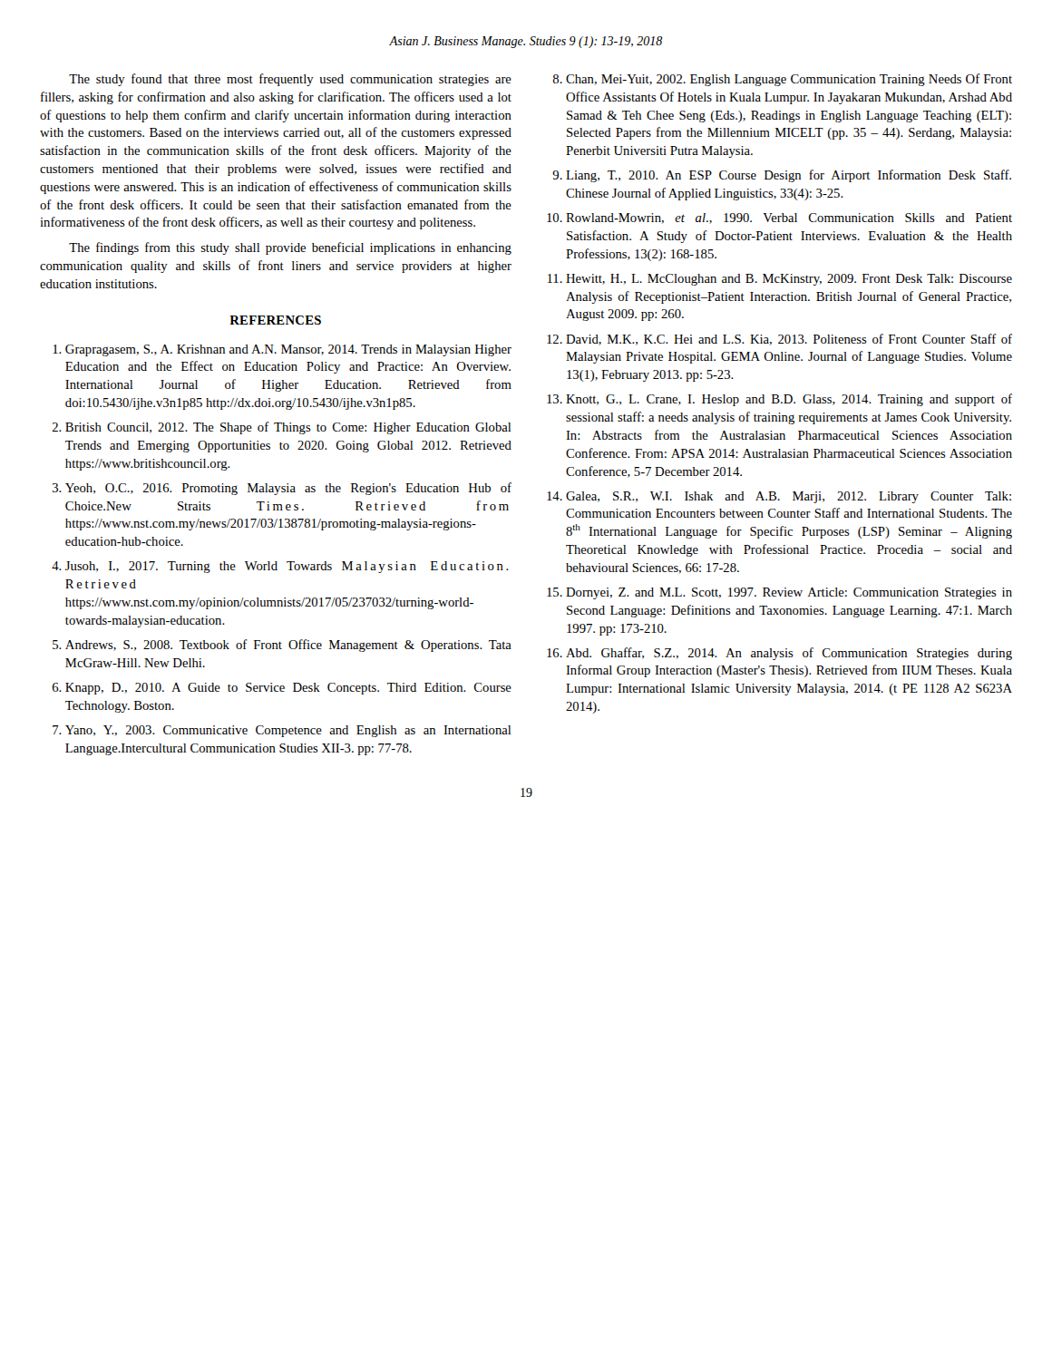Asian J. Business Manage. Studies 9 (1): 13-19, 2018
The study found that three most frequently used communication strategies are fillers, asking for confirmation and also asking for clarification. The officers used a lot of questions to help them confirm and clarify uncertain information during interaction with the customers. Based on the interviews carried out, all of the customers expressed satisfaction in the communication skills of the front desk officers. Majority of the customers mentioned that their problems were solved, issues were rectified and questions were answered. This is an indication of effectiveness of communication skills of the front desk officers. It could be seen that their satisfaction emanated from the informativeness of the front desk officers, as well as their courtesy and politeness.
The findings from this study shall provide beneficial implications in enhancing communication quality and skills of front liners and service providers at higher education institutions.
References
Grapragasem, S., A. Krishnan and A.N. Mansor, 2014. Trends in Malaysian Higher Education and the Effect on Education Policy and Practice: An Overview. International Journal of Higher Education. Retrieved from doi:10.5430/ijhe.v3n1p85 http://dx.doi.org/10.5430/ijhe.v3n1p85.
British Council, 2012. The Shape of Things to Come: Higher Education Global Trends and Emerging Opportunities to 2020. Going Global 2012. Retrieved https://www.britishcouncil.org.
Yeoh, O.C., 2016. Promoting Malaysia as the Region's Education Hub of Choice.New Straits Times. Retrieved from https://www.nst.com.my/news/2017/03/138781/promoting-malaysia-regions-education-hub-choice.
Jusoh, I., 2017. Turning the World Towards Malaysian Education. Retrieved https://www.nst.com.my/opinion/columnists/2017/05/237032/turning-world-towards-malaysian-education.
Andrews, S., 2008. Textbook of Front Office Management & Operations. Tata McGraw-Hill. New Delhi.
Knapp, D., 2010. A Guide to Service Desk Concepts. Third Edition. Course Technology. Boston.
Yano, Y., 2003. Communicative Competence and English as an International Language.Intercultural Communication Studies XII-3. pp: 77-78.
Chan, Mei-Yuit, 2002. English Language Communication Training Needs Of Front Office Assistants Of Hotels in Kuala Lumpur. In Jayakaran Mukundan, Arshad Abd Samad & Teh Chee Seng (Eds.), Readings in English Language Teaching (ELT): Selected Papers from the Millennium MICELT (pp. 35 – 44). Serdang, Malaysia: Penerbit Universiti Putra Malaysia.
Liang, T., 2010. An ESP Course Design for Airport Information Desk Staff. Chinese Journal of Applied Linguistics, 33(4): 3-25.
Rowland-Mowrin, et al., 1990. Verbal Communication Skills and Patient Satisfaction. A Study of Doctor-Patient Interviews. Evaluation & the Health Professions, 13(2): 168-185.
Hewitt, H., L. McCloughan and B. McKinstry, 2009. Front Desk Talk: Discourse Analysis of Receptionist–Patient Interaction. British Journal of General Practice, August 2009. pp: 260.
David, M.K., K.C. Hei and L.S. Kia, 2013. Politeness of Front Counter Staff of Malaysian Private Hospital. GEMA Online. Journal of Language Studies. Volume 13(1), February 2013. pp: 5-23.
Knott, G., L. Crane, I. Heslop and B.D. Glass, 2014. Training and support of sessional staff: a needs analysis of training requirements at James Cook University. In: Abstracts from the Australasian Pharmaceutical Sciences Association Conference. From: APSA 2014: Australasian Pharmaceutical Sciences Association Conference, 5-7 December 2014.
Galea, S.R., W.I. Ishak and A.B. Marji, 2012. Library Counter Talk: Communication Encounters between Counter Staff and International Students. The 8th International Language for Specific Purposes (LSP) Seminar – Aligning Theoretical Knowledge with Professional Practice. Procedia – social and behavioural Sciences, 66: 17-28.
Dornyei, Z. and M.L. Scott, 1997. Review Article: Communication Strategies in Second Language: Definitions and Taxonomies. Language Learning. 47:1. March 1997. pp: 173-210.
Abd. Ghaffar, S.Z., 2014. An analysis of Communication Strategies during Informal Group Interaction (Master's Thesis). Retrieved from IIUM Theses. Kuala Lumpur: International Islamic University Malaysia, 2014. (t PE 1128 A2 S623A 2014).
19